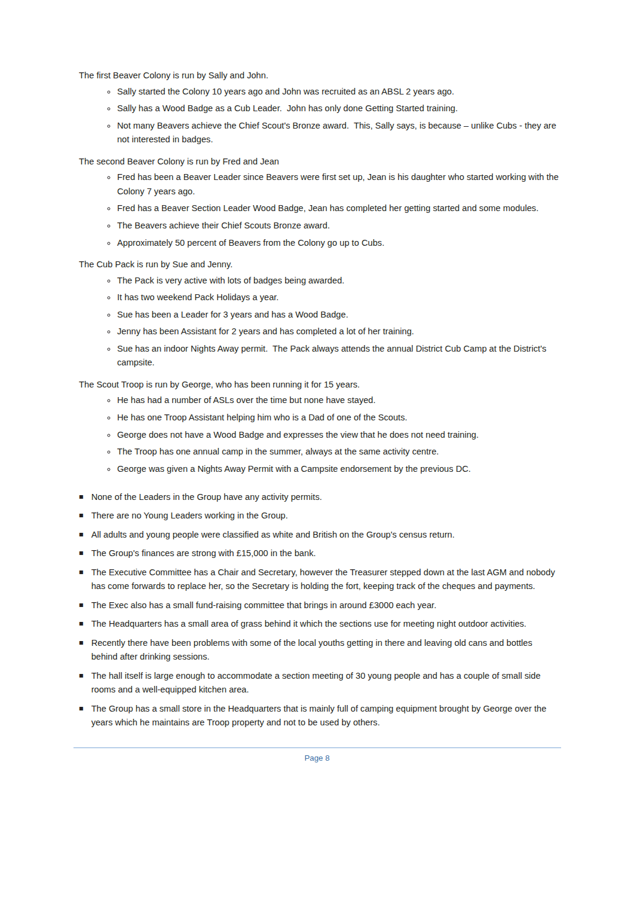The first Beaver Colony is run by Sally and John.
Sally started the Colony 10 years ago and John was recruited as an ABSL 2 years ago.
Sally has a Wood Badge as a Cub Leader. John has only done Getting Started training.
Not many Beavers achieve the Chief Scout's Bronze award. This, Sally says, is because – unlike Cubs - they are not interested in badges.
The second Beaver Colony is run by Fred and Jean
Fred has been a Beaver Leader since Beavers were first set up, Jean is his daughter who started working with the Colony 7 years ago.
Fred has a Beaver Section Leader Wood Badge, Jean has completed her getting started and some modules.
The Beavers achieve their Chief Scouts Bronze award.
Approximately 50 percent of Beavers from the Colony go up to Cubs.
The Cub Pack is run by Sue and Jenny.
The Pack is very active with lots of badges being awarded.
It has two weekend Pack Holidays a year.
Sue has been a Leader for 3 years and has a Wood Badge.
Jenny has been Assistant for 2 years and has completed a lot of her training.
Sue has an indoor Nights Away permit. The Pack always attends the annual District Cub Camp at the District's campsite.
The Scout Troop is run by George, who has been running it for 15 years.
He has had a number of ASLs over the time but none have stayed.
He has one Troop Assistant helping him who is a Dad of one of the Scouts.
George does not have a Wood Badge and expresses the view that he does not need training.
The Troop has one annual camp in the summer, always at the same activity centre.
George was given a Nights Away Permit with a Campsite endorsement by the previous DC.
None of the Leaders in the Group have any activity permits.
There are no Young Leaders working in the Group.
All adults and young people were classified as white and British on the Group's census return.
The Group's finances are strong with £15,000 in the bank.
The Executive Committee has a Chair and Secretary, however the Treasurer stepped down at the last AGM and nobody has come forwards to replace her, so the Secretary is holding the fort, keeping track of the cheques and payments.
The Exec also has a small fund-raising committee that brings in around £3000 each year.
The Headquarters has a small area of grass behind it which the sections use for meeting night outdoor activities.
Recently there have been problems with some of the local youths getting in there and leaving old cans and bottles behind after drinking sessions.
The hall itself is large enough to accommodate a section meeting of 30 young people and has a couple of small side rooms and a well-equipped kitchen area.
The Group has a small store in the Headquarters that is mainly full of camping equipment brought by George over the years which he maintains are Troop property and not to be used by others.
Page 8